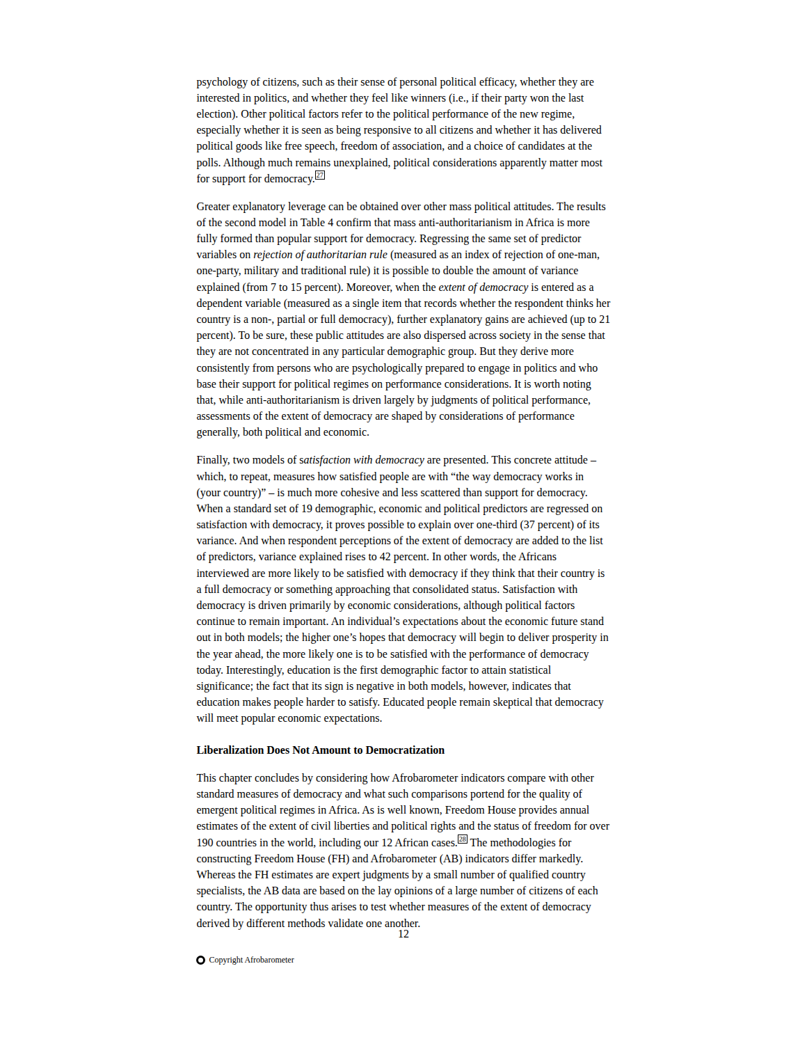psychology of citizens, such as their sense of personal political efficacy, whether they are interested in politics, and whether they feel like winners (i.e., if their party won the last election). Other political factors refer to the political performance of the new regime, especially whether it is seen as being responsive to all citizens and whether it has delivered political goods like free speech, freedom of association, and a choice of candidates at the polls. Although much remains unexplained, political considerations apparently matter most for support for democracy.27
Greater explanatory leverage can be obtained over other mass political attitudes. The results of the second model in Table 4 confirm that mass anti-authoritarianism in Africa is more fully formed than popular support for democracy. Regressing the same set of predictor variables on rejection of authoritarian rule (measured as an index of rejection of one-man, one-party, military and traditional rule) it is possible to double the amount of variance explained (from 7 to 15 percent). Moreover, when the extent of democracy is entered as a dependent variable (measured as a single item that records whether the respondent thinks her country is a non-, partial or full democracy), further explanatory gains are achieved (up to 21 percent). To be sure, these public attitudes are also dispersed across society in the sense that they are not concentrated in any particular demographic group. But they derive more consistently from persons who are psychologically prepared to engage in politics and who base their support for political regimes on performance considerations. It is worth noting that, while anti-authoritarianism is driven largely by judgments of political performance, assessments of the extent of democracy are shaped by considerations of performance generally, both political and economic.
Finally, two models of satisfaction with democracy are presented. This concrete attitude – which, to repeat, measures how satisfied people are with “the way democracy works in (your country)” – is much more cohesive and less scattered than support for democracy. When a standard set of 19 demographic, economic and political predictors are regressed on satisfaction with democracy, it proves possible to explain over one-third (37 percent) of its variance. And when respondent perceptions of the extent of democracy are added to the list of predictors, variance explained rises to 42 percent. In other words, the Africans interviewed are more likely to be satisfied with democracy if they think that their country is a full democracy or something approaching that consolidated status. Satisfaction with democracy is driven primarily by economic considerations, although political factors continue to remain important. An individual’s expectations about the economic future stand out in both models; the higher one’s hopes that democracy will begin to deliver prosperity in the year ahead, the more likely one is to be satisfied with the performance of democracy today. Interestingly, education is the first demographic factor to attain statistical significance; the fact that its sign is negative in both models, however, indicates that education makes people harder to satisfy. Educated people remain skeptical that democracy will meet popular economic expectations.
Liberalization Does Not Amount to Democratization
This chapter concludes by considering how Afrobarometer indicators compare with other standard measures of democracy and what such comparisons portend for the quality of emergent political regimes in Africa. As is well known, Freedom House provides annual estimates of the extent of civil liberties and political rights and the status of freedom for over 190 countries in the world, including our 12 African cases.28 The methodologies for constructing Freedom House (FH) and Afrobarometer (AB) indicators differ markedly. Whereas the FH estimates are expert judgments by a small number of qualified country specialists, the AB data are based on the lay opinions of a large number of citizens of each country. The opportunity thus arises to test whether measures of the extent of democracy derived by different methods validate one another.
12
Copyright Afrobarometer